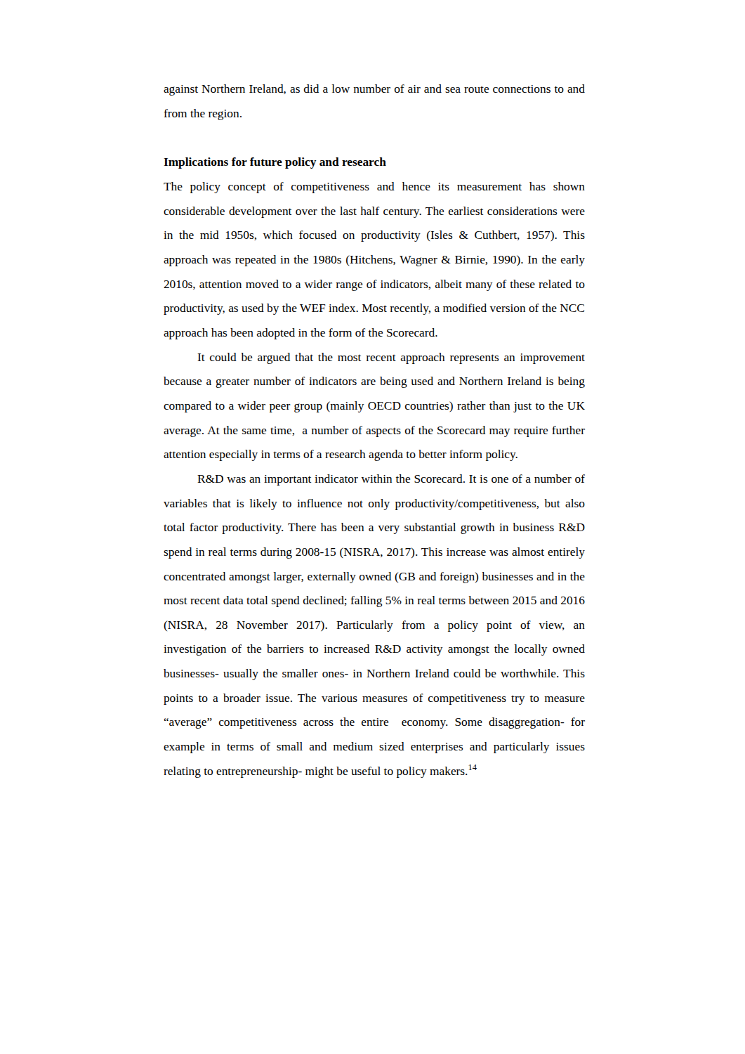against Northern Ireland, as did a low number of air and sea route connections to and from the region.
Implications for future policy and research
The policy concept of competitiveness and hence its measurement has shown considerable development over the last half century. The earliest considerations were in the mid 1950s, which focused on productivity (Isles & Cuthbert, 1957). This approach was repeated in the 1980s (Hitchens, Wagner & Birnie, 1990). In the early 2010s, attention moved to a wider range of indicators, albeit many of these related to productivity, as used by the WEF index. Most recently, a modified version of the NCC approach has been adopted in the form of the Scorecard.
It could be argued that the most recent approach represents an improvement because a greater number of indicators are being used and Northern Ireland is being compared to a wider peer group (mainly OECD countries) rather than just to the UK average. At the same time, a number of aspects of the Scorecard may require further attention especially in terms of a research agenda to better inform policy.
R&D was an important indicator within the Scorecard. It is one of a number of variables that is likely to influence not only productivity/competitiveness, but also total factor productivity. There has been a very substantial growth in business R&D spend in real terms during 2008-15 (NISRA, 2017). This increase was almost entirely concentrated amongst larger, externally owned (GB and foreign) businesses and in the most recent data total spend declined; falling 5% in real terms between 2015 and 2016 (NISRA, 28 November 2017). Particularly from a policy point of view, an investigation of the barriers to increased R&D activity amongst the locally owned businesses- usually the smaller ones- in Northern Ireland could be worthwhile. This points to a broader issue. The various measures of competitiveness try to measure “average” competitiveness across the entire economy. Some disaggregation- for example in terms of small and medium sized enterprises and particularly issues relating to entrepreneurship- might be useful to policy makers.14